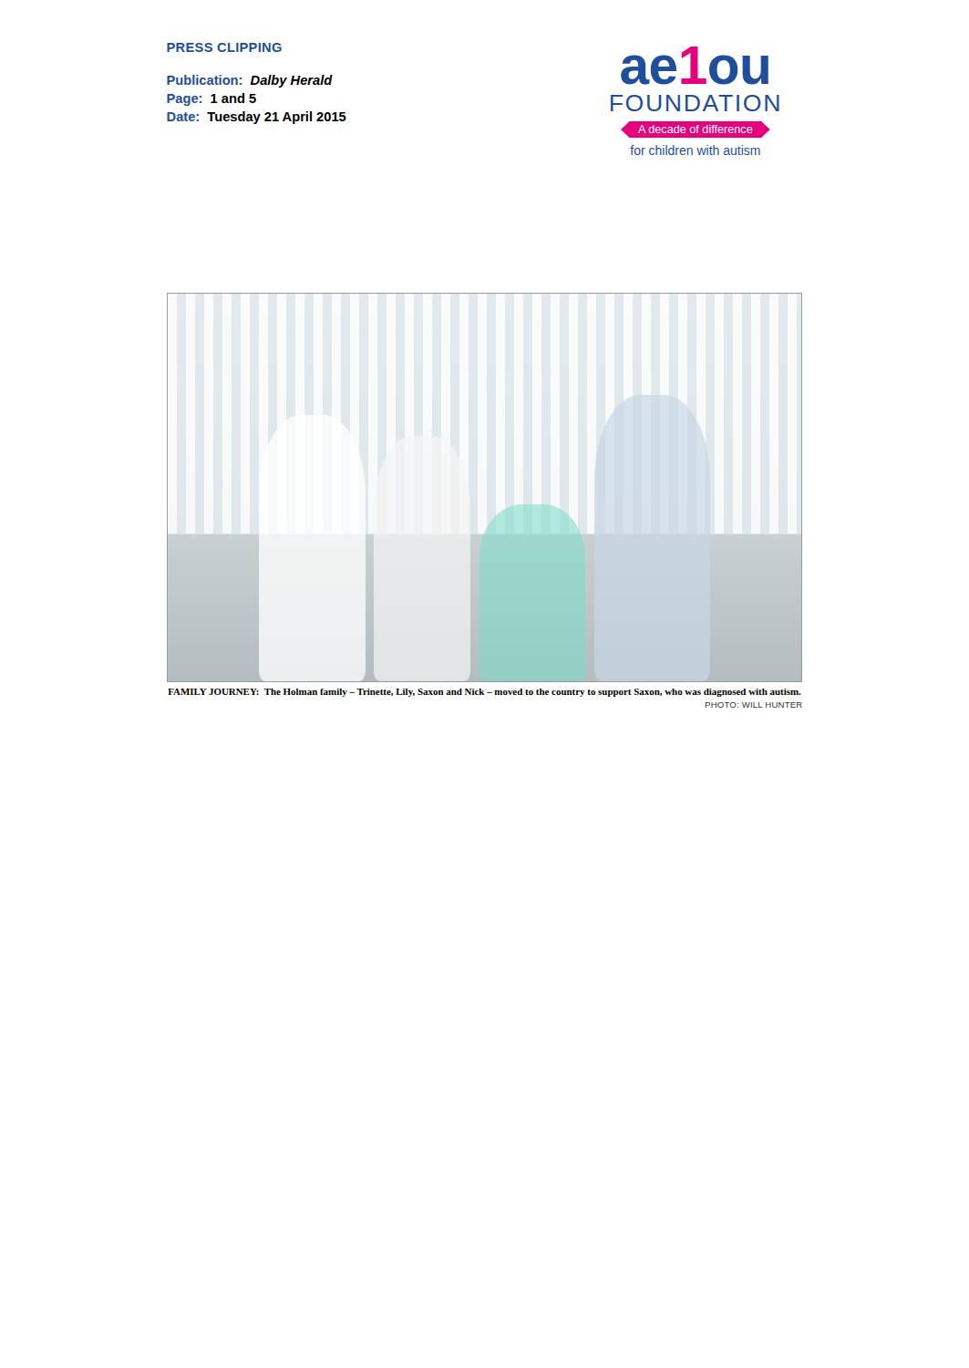PRESS CLIPPING
Publication: Dalby Herald
Page: 1 and 5
Date: Tuesday 21 April 2015
ae1ou
FOUNDATION
A decade of difference
for children with autism
FAMILY JOURNEY: The Holman family – Trinette, Lily, Saxon and Nick – moved to the country to support Saxon, who was diagnosed with autism.
PHOTO: WILL HUNTER